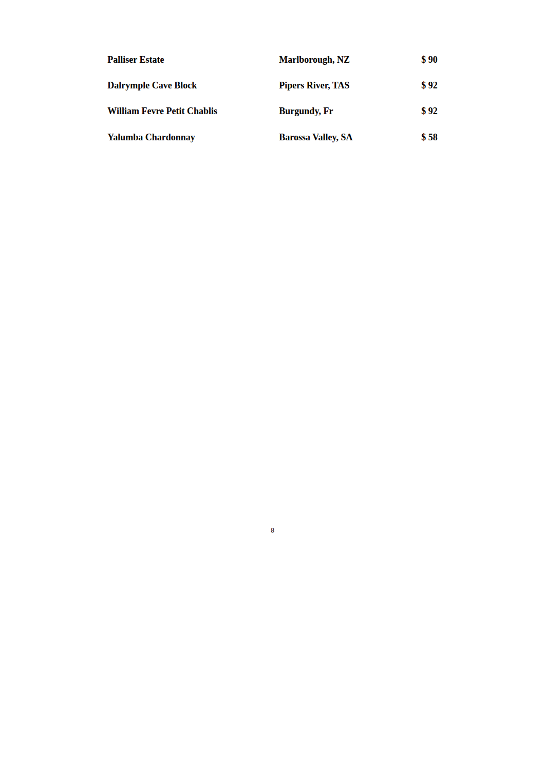| Palliser Estate | Marlborough, NZ | $ 90 |
| Dalrymple Cave Block | Pipers River, TAS | $ 92 |
| William Fevre Petit Chablis | Burgundy, Fr | $ 92 |
| Yalumba Chardonnay | Barossa Valley, SA | $ 58 |
8